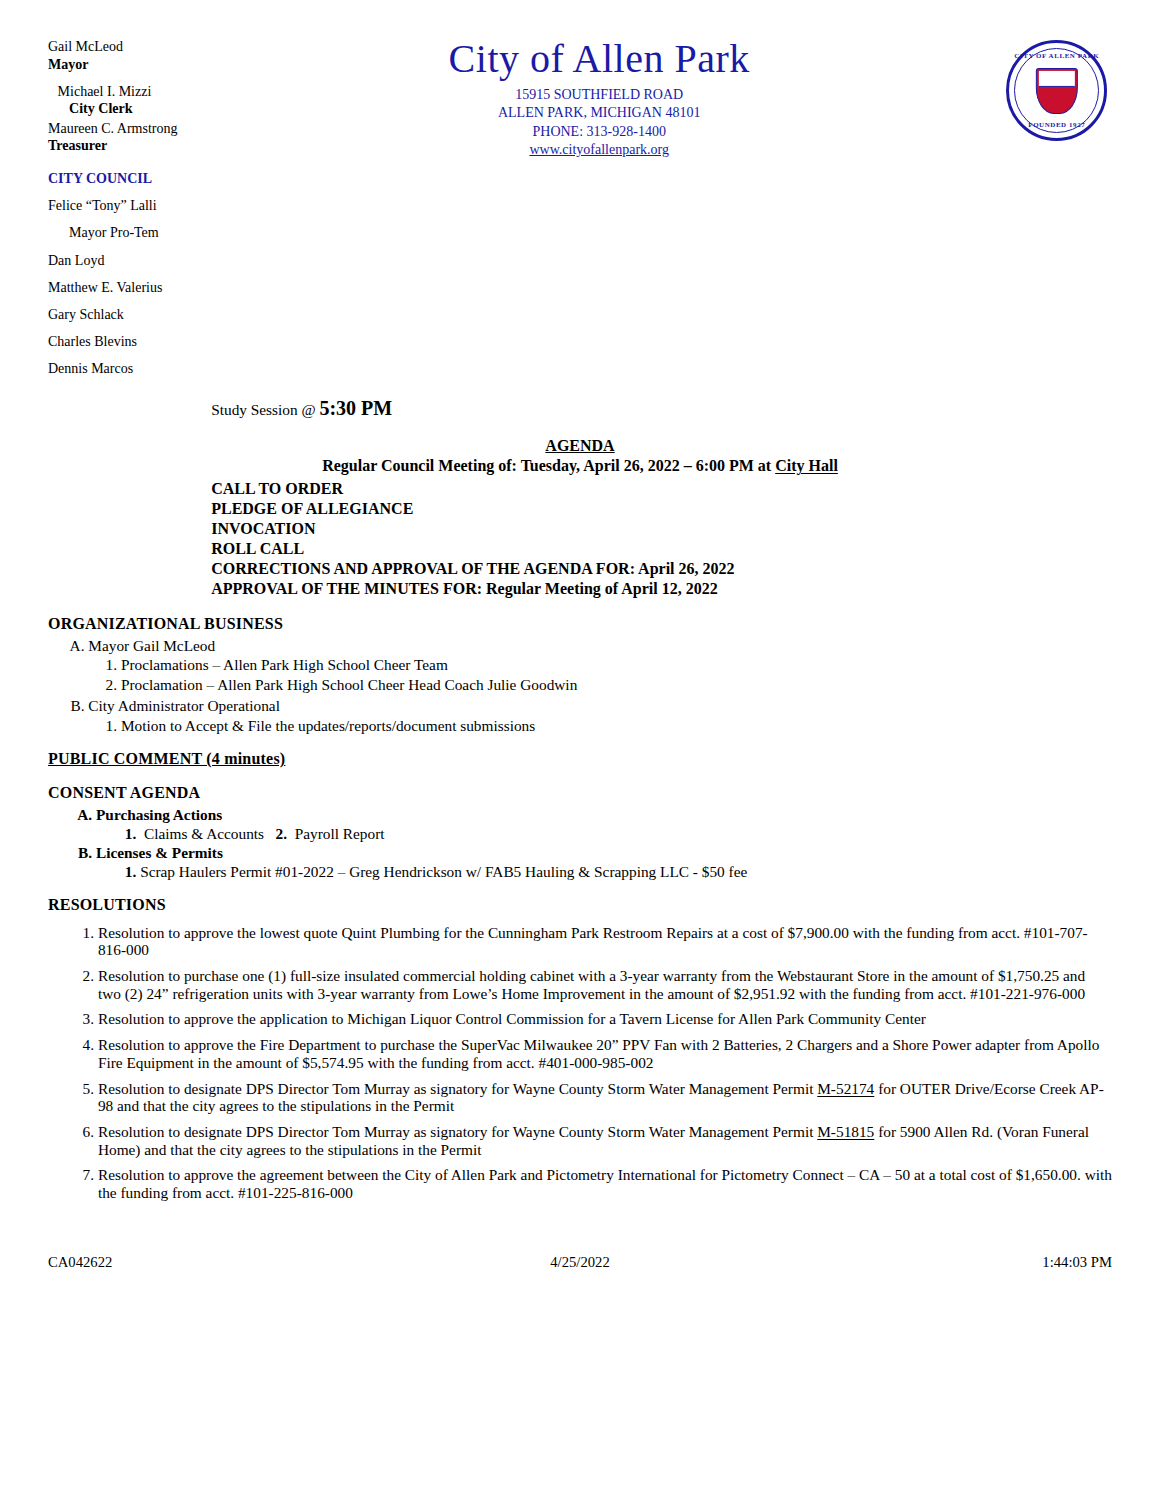Gail McLeod
Mayor
Michael I. Mizzi
City Clerk
Maureen C. Armstrong
Treasurer
CITY COUNCIL
Felice “Tony” Lalli
Mayor Pro-Tem
Dan Loyd
Matthew E. Valerius
Gary Schlack
Charles Blevins
Dennis Marcos
City of Allen Park
15915 SOUTHFIELD ROAD
ALLEN PARK, MICHIGAN 48101
PHONE: 313-928-1400
www.cityofallenpark.org
CITY OF ALLEN PARK
FOUNDED 1927
Study Session @ 5:30 PM
AGENDA
Regular Council Meeting of: Tuesday, April 26, 2022 – 6:00 PM at City Hall
CALL TO ORDER
PLEDGE OF ALLEGIANCE
INVOCATION
ROLL CALL
CORRECTIONS AND APPROVAL OF THE AGENDA FOR: April 26, 2022
APPROVAL OF THE MINUTES FOR: Regular Meeting of April 12, 2022
ORGANIZATIONAL BUSINESS
Mayor Gail McLeod
Proclamations – Allen Park High School Cheer Team
Proclamation – Allen Park High School Cheer Head Coach Julie Goodwin
City Administrator Operational
Motion to Accept & File the updates/reports/document submissions
PUBLIC COMMENT (4 minutes)
CONSENT AGENDA
Purchasing Actions
1. Claims & Accounts 2. Payroll Report
Licenses & Permits
1. Scrap Haulers Permit #01-2022 – Greg Hendrickson w/ FAB5 Hauling & Scrapping LLC - $50 fee
RESOLUTIONS
Resolution to approve the lowest quote Quint Plumbing for the Cunningham Park Restroom Repairs at a cost of $7,900.00 with the funding from acct. #101-707-816-000
Resolution to purchase one (1) full-size insulated commercial holding cabinet with a 3-year warranty from the Webstaurant Store in the amount of $1,750.25 and two (2) 24” refrigeration units with 3-year warranty from Lowe’s Home Improvement in the amount of $2,951.92 with the funding from acct. #101-221-976-000
Resolution to approve the application to Michigan Liquor Control Commission for a Tavern License for Allen Park Community Center
Resolution to approve the Fire Department to purchase the SuperVac Milwaukee 20” PPV Fan with 2 Batteries, 2 Chargers and a Shore Power adapter from Apollo Fire Equipment in the amount of $5,574.95 with the funding from acct. #401-000-985-002
Resolution to designate DPS Director Tom Murray as signatory for Wayne County Storm Water Management Permit M-52174 for OUTER Drive/Ecorse Creek AP-98 and that the city agrees to the stipulations in the Permit
Resolution to designate DPS Director Tom Murray as signatory for Wayne County Storm Water Management Permit M-51815 for 5900 Allen Rd. (Voran Funeral Home) and that the city agrees to the stipulations in the Permit
Resolution to approve the agreement between the City of Allen Park and Pictometry International for Pictometry Connect – CA – 50 at a total cost of $1,650.00. with the funding from acct. #101-225-816-000
CA042622
4/25/2022
1:44:03 PM